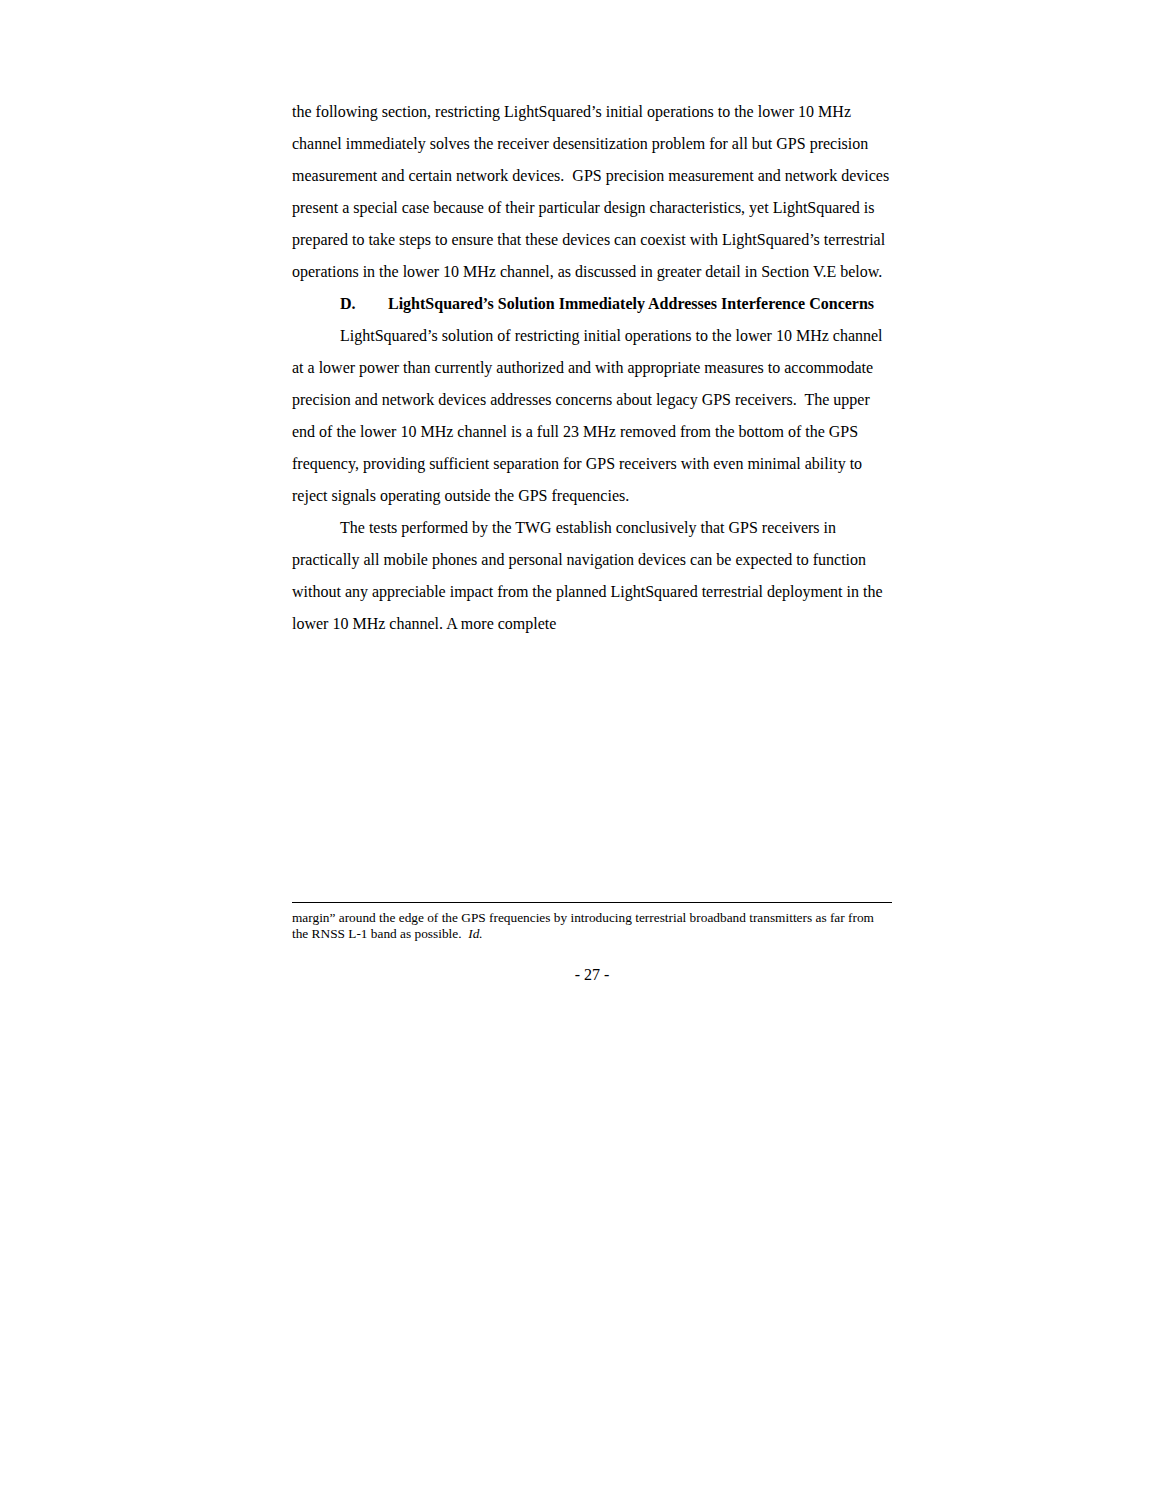the following section, restricting LightSquared’s initial operations to the lower 10 MHz channel immediately solves the receiver desensitization problem for all but GPS precision measurement and certain network devices. GPS precision measurement and network devices present a special case because of their particular design characteristics, yet LightSquared is prepared to take steps to ensure that these devices can coexist with LightSquared’s terrestrial operations in the lower 10 MHz channel, as discussed in greater detail in Section V.E below.
D. LightSquared’s Solution Immediately Addresses Interference Concerns
LightSquared’s solution of restricting initial operations to the lower 10 MHz channel at a lower power than currently authorized and with appropriate measures to accommodate precision and network devices addresses concerns about legacy GPS receivers. The upper end of the lower 10 MHz channel is a full 23 MHz removed from the bottom of the GPS frequency, providing sufficient separation for GPS receivers with even minimal ability to reject signals operating outside the GPS frequencies.
The tests performed by the TWG establish conclusively that GPS receivers in practically all mobile phones and personal navigation devices can be expected to function without any appreciable impact from the planned LightSquared terrestrial deployment in the lower 10 MHz channel. A more complete
margin” around the edge of the GPS frequencies by introducing terrestrial broadband transmitters as far from the RNSS L-1 band as possible. Id.
- 27 -